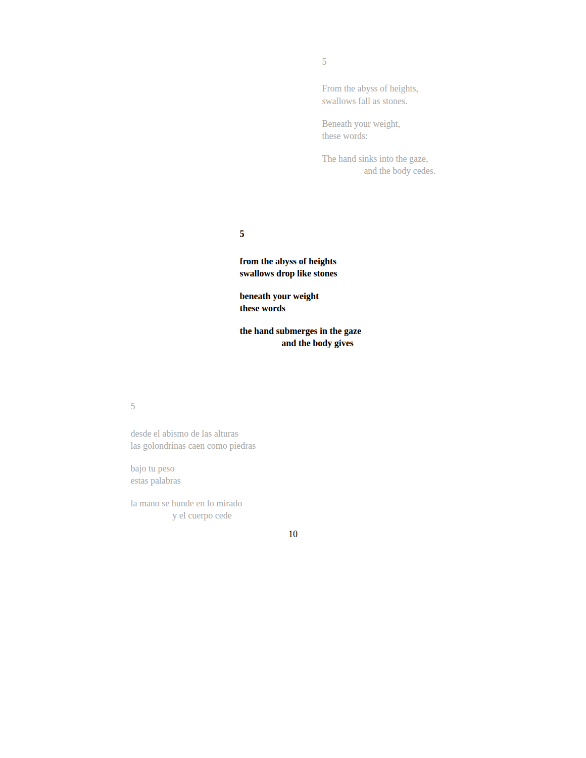5
From the abyss of heights,
swallows fall as stones.
Beneath your weight,
these words:
The hand sinks into the gaze,
and the body cedes.
5
from the abyss of heights
swallows drop like stones
beneath your weight
these words
the hand submerges in the gaze
and the body gives
5
desde el abismo de las alturas
las golondrinas caen como piedras
bajo tu peso
estas palabras
la mano se hunde en lo mirado
y el cuerpo cede
10